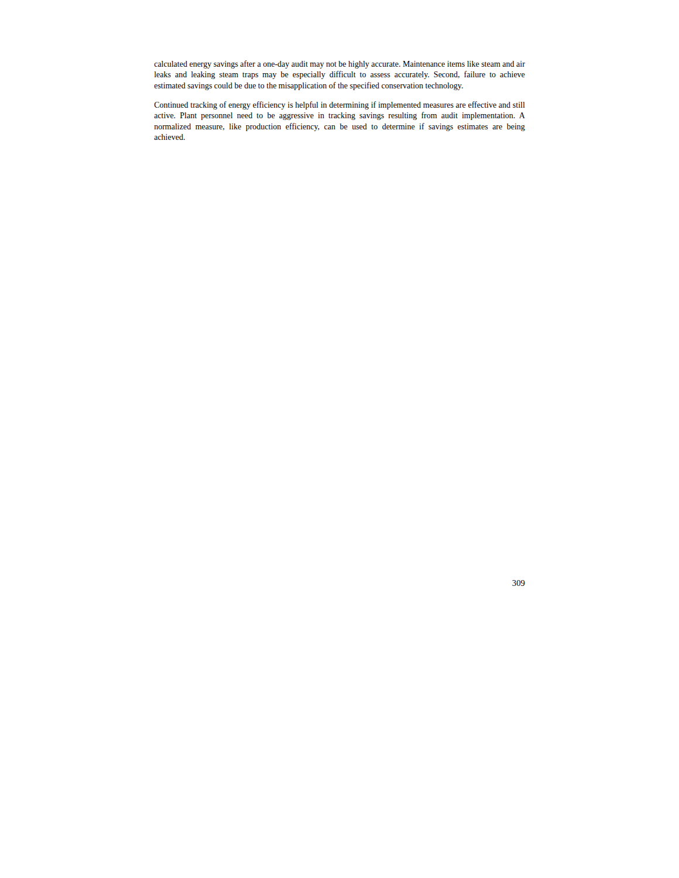calculated energy savings after a one-day audit may not be highly accurate. Maintenance items like steam and air leaks and leaking steam traps may be especially difficult to assess accurately. Second, failure to achieve estimated savings could be due to the misapplication of the specified conservation technology.
Continued tracking of energy efficiency is helpful in determining if implemented measures are effective and still active. Plant personnel need to be aggressive in tracking savings resulting from audit implementation. A normalized measure, like production efficiency, can be used to determine if savings estimates are being achieved.
309